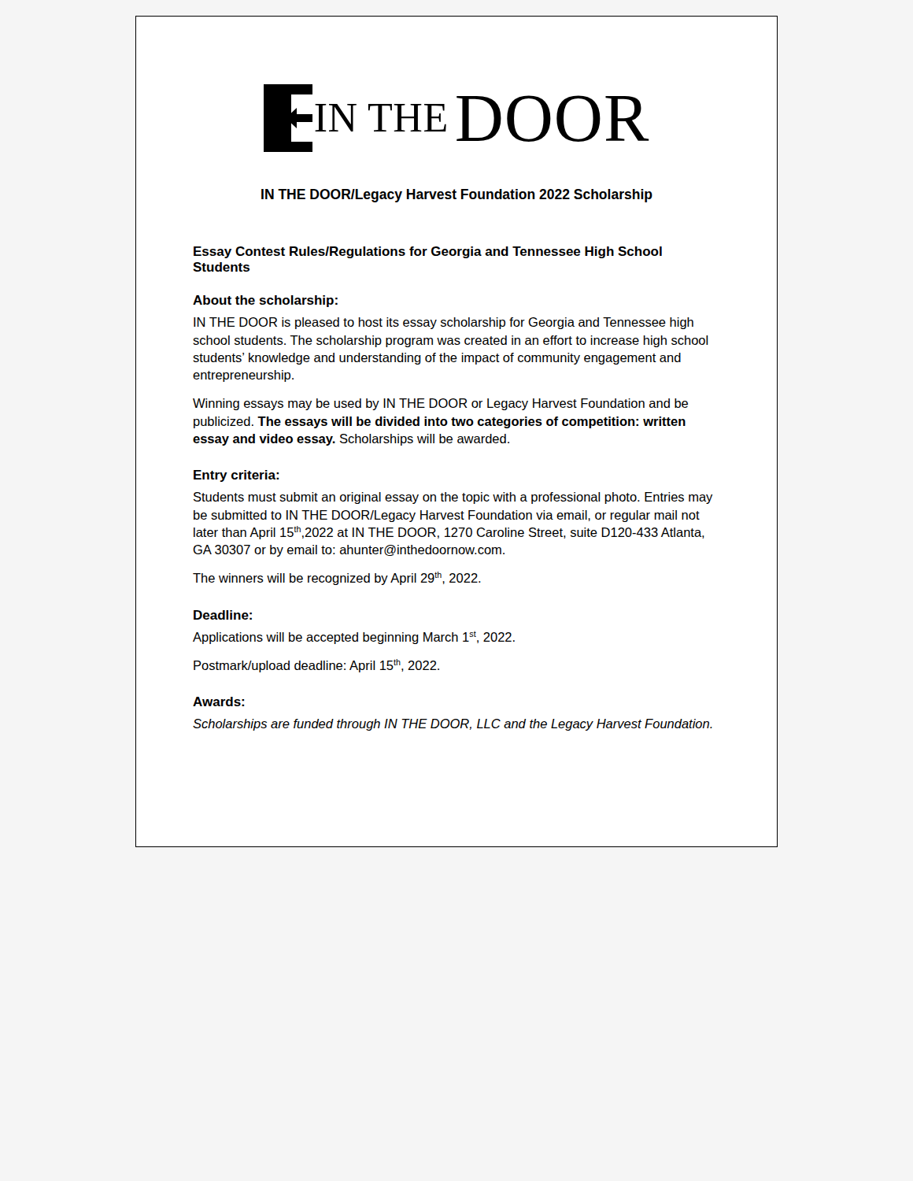IN THE DOOR
IN THE DOOR/Legacy Harvest Foundation 2022 Scholarship
Essay Contest Rules/Regulations for Georgia and Tennessee High School Students
About the scholarship:
IN THE DOOR is pleased to host its essay scholarship for Georgia and Tennessee high school students. The scholarship program was created in an effort to increase high school students’ knowledge and understanding of the impact of community engagement and entrepreneurship.
Winning essays may be used by IN THE DOOR or Legacy Harvest Foundation and be publicized. The essays will be divided into two categories of competition: written essay and video essay. Scholarships will be awarded.
Entry criteria:
Students must submit an original essay on the topic with a professional photo. Entries may be submitted to IN THE DOOR/Legacy Harvest Foundation via email, or regular mail not later than April 15th,2022 at IN THE DOOR, 1270 Caroline Street, suite D120-433 Atlanta, GA 30307 or by email to: ahunter@inthedoornow.com.
The winners will be recognized by April 29th, 2022.
Deadline:
Applications will be accepted beginning March 1st, 2022.
Postmark/upload deadline: April 15th, 2022.
Awards:
Scholarships are funded through IN THE DOOR, LLC and the Legacy Harvest Foundation.